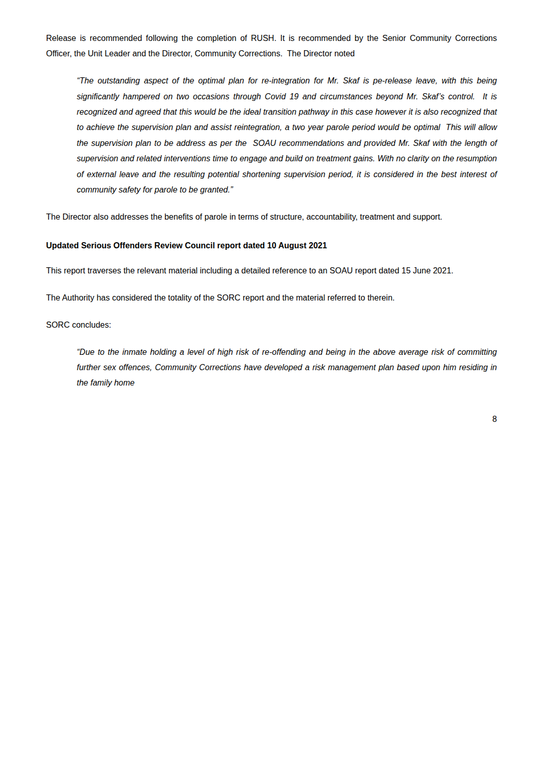Release is recommended following the completion of RUSH. It is recommended by the Senior Community Corrections Officer, the Unit Leader and the Director, Community Corrections. The Director noted
“The outstanding aspect of the optimal plan for re-integration for Mr. Skaf is pe-release leave, with this being significantly hampered on two occasions through Covid 19 and circumstances beyond Mr. Skaf’s control. It is recognized and agreed that this would be the ideal transition pathway in this case however it is also recognized that to achieve the supervision plan and assist reintegration, a two year parole period would be optimal This will allow the supervision plan to be address as per the SOAU recommendations and provided Mr. Skaf with the length of supervision and related interventions time to engage and build on treatment gains. With no clarity on the resumption of external leave and the resulting potential shortening supervision period, it is considered in the best interest of community safety for parole to be granted.”
The Director also addresses the benefits of parole in terms of structure, accountability, treatment and support.
Updated Serious Offenders Review Council report dated 10 August 2021
This report traverses the relevant material including a detailed reference to an SOAU report dated 15 June 2021.
The Authority has considered the totality of the SORC report and the material referred to therein.
SORC concludes:
“Due to the inmate holding a level of high risk of re-offending and being in the above average risk of committing further sex offences, Community Corrections have developed a risk management plan based upon him residing in the family home
8